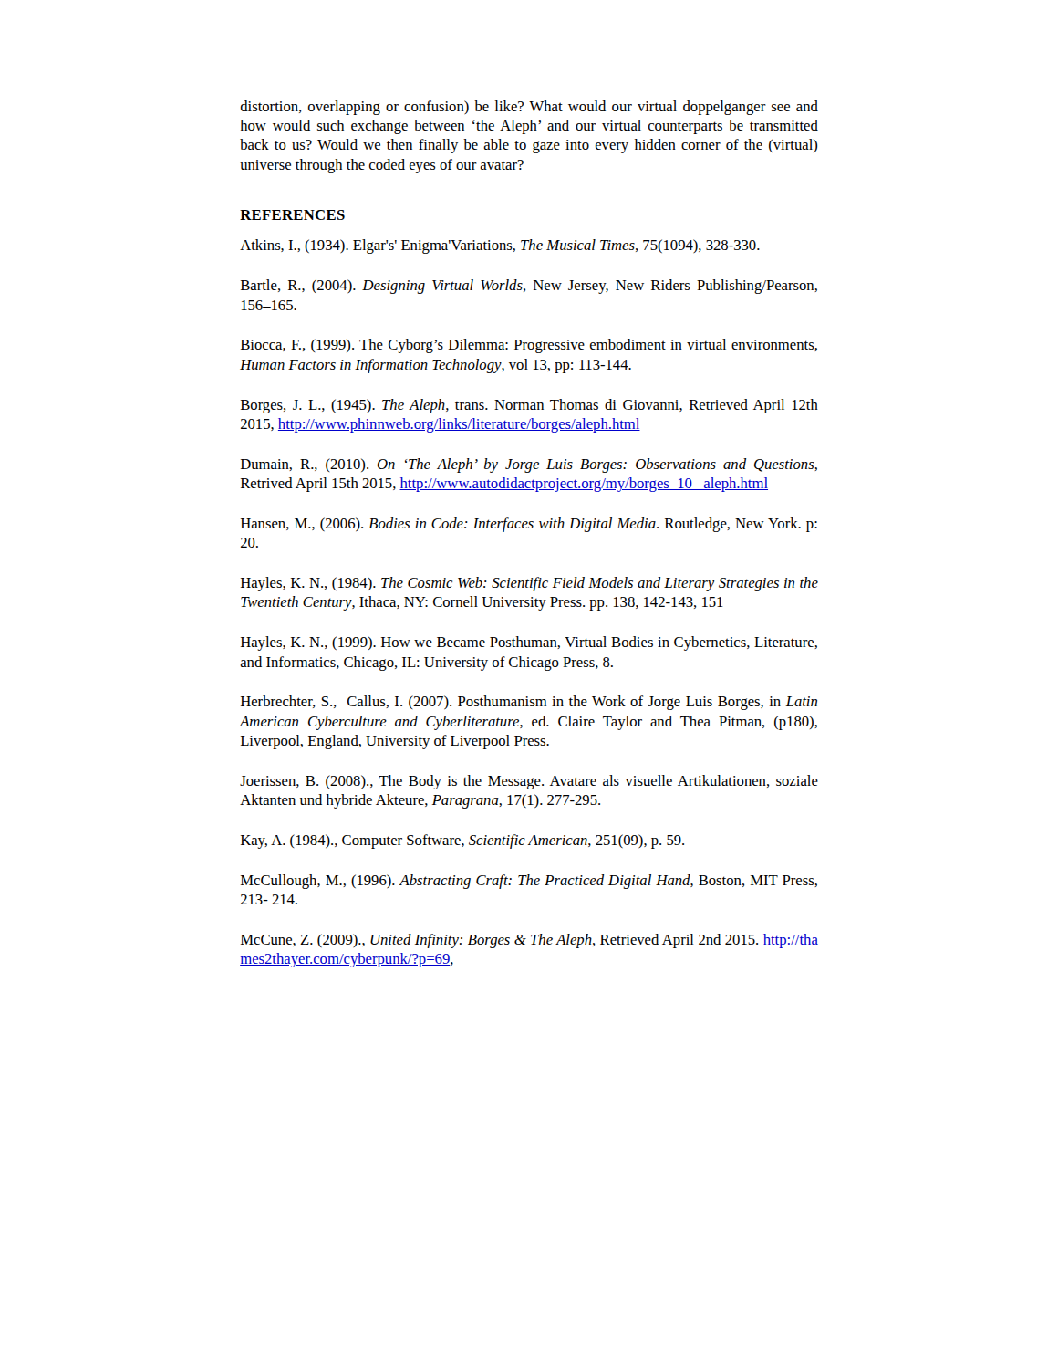distortion, overlapping or confusion) be like? What would our virtual doppelganger see and how would such exchange between ‘the Aleph’ and our virtual counterparts be transmitted back to us? Would we then finally be able to gaze into every hidden corner of the (virtual) universe through the coded eyes of our avatar?
REFERENCES
Atkins, I., (1934). Elgar's' Enigma'Variations, The Musical Times, 75(1094), 328-330.
Bartle, R., (2004). Designing Virtual Worlds, New Jersey, New Riders Publishing/Pearson, 156–165.
Biocca, F., (1999). The Cyborg’s Dilemma: Progressive embodiment in virtual environments, Human Factors in Information Technology, vol 13, pp: 113-144.
Borges, J. L., (1945). The Aleph, trans. Norman Thomas di Giovanni, Retrieved April 12th 2015, http://www.phinnweb.org/links/literature/borges/aleph.html
Dumain, R., (2010). On ‘The Aleph’ by Jorge Luis Borges: Observations and Questions, Retrived April 15th 2015, http://www.autodidactproject.org/my/borges_10_ aleph.html
Hansen, M., (2006). Bodies in Code: Interfaces with Digital Media. Routledge, New York. p: 20.
Hayles, K. N., (1984). The Cosmic Web: Scientific Field Models and Literary Strategies in the Twentieth Century, Ithaca, NY: Cornell University Press. pp. 138, 142-143, 151
Hayles, K. N., (1999). How we Became Posthuman, Virtual Bodies in Cybernetics, Literature, and Informatics, Chicago, IL: University of Chicago Press, 8.
Herbrechter, S., Callus, I. (2007). Posthumanism in the Work of Jorge Luis Borges, in Latin American Cyberculture and Cyberliterature, ed. Claire Taylor and Thea Pitman, (p180), Liverpool, England, University of Liverpool Press.
Joerissen, B. (2008)., The Body is the Message. Avatare als visuelle Artikulationen, soziale Aktanten und hybride Akteure, Paragrana, 17(1). 277-295.
Kay, A. (1984)., Computer Software, Scientific American, 251(09), p. 59.
McCullough, M., (1996). Abstracting Craft: The Practiced Digital Hand, Boston, MIT Press, 213- 214.
McCune, Z. (2009)., United Infinity: Borges & The Aleph, Retrieved April 2nd 2015. http://thames2thayer.com/cyberpunk/?p=69,